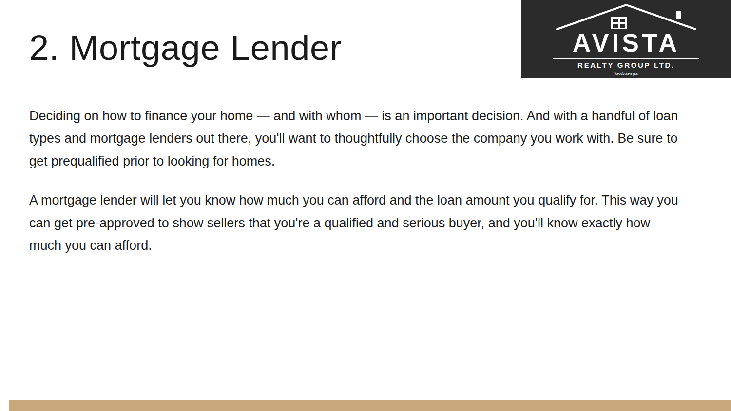AVISTA
REALTY GROUP LTD.
brokerage
2. Mortgage Lender
Deciding on how to finance your home — and with whom — is an important decision. And with a handful of loan types and mortgage lenders out there, you'll want to thoughtfully choose the company you work with. Be sure to get prequalified prior to looking for homes.
A mortgage lender will let you know how much you can afford and the loan amount you qualify for. This way you can get pre-approved to show sellers that you're a qualified and serious buyer, and you'll know exactly how much you can afford.